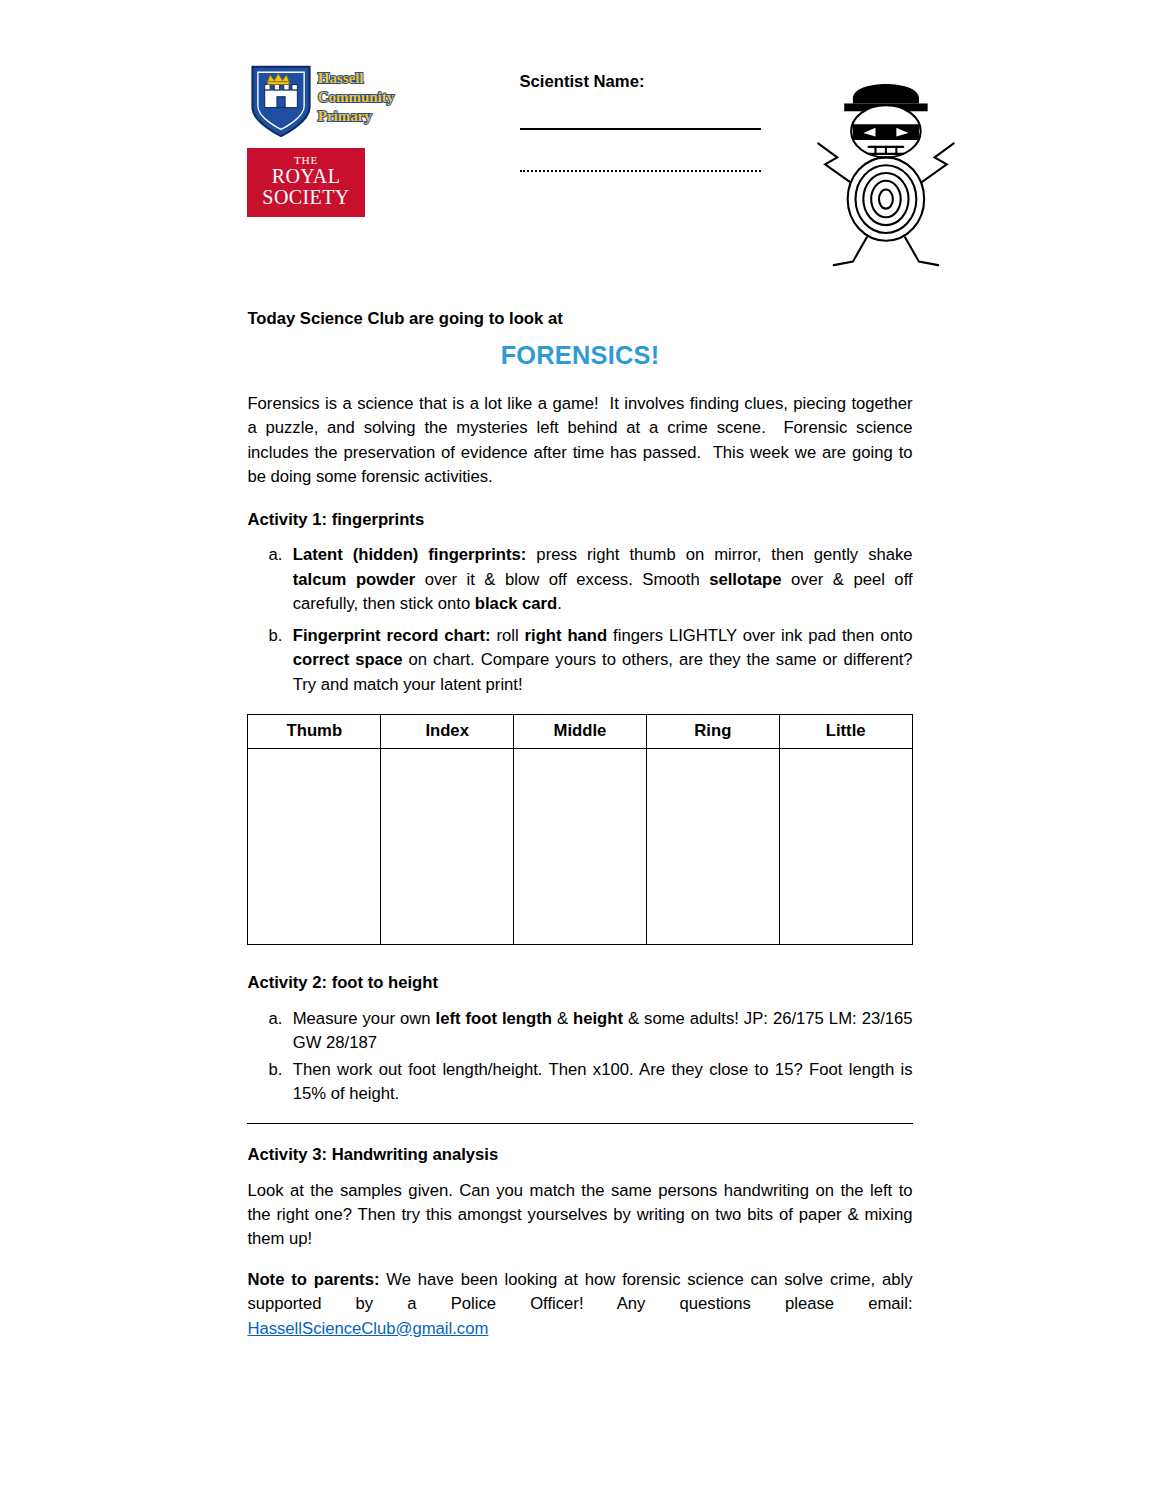Hassell Community Primary
THE ROYAL SOCIETY
Scientist Name:
Today Science Club are going to look at
FORENSICS!
Forensics is a science that is a lot like a game! It involves finding clues, piecing together a puzzle, and solving the mysteries left behind at a crime scene. Forensic science includes the preservation of evidence after time has passed. This week we are going to be doing some forensic activities.
Activity 1: fingerprints
Latent (hidden) fingerprints: press right thumb on mirror, then gently shake talcum powder over it & blow off excess. Smooth sellotape over & peel off carefully, then stick onto black card.
Fingerprint record chart: roll right hand fingers LIGHTLY over ink pad then onto correct space on chart. Compare yours to others, are they the same or different? Try and match your latent print!
| Thumb | Index | Middle | Ring | Little |
| --- | --- | --- | --- | --- |
Activity 2: foot to height
Measure your own left foot length & height & some adults! JP: 26/175 LM: 23/165 GW 28/187
Then work out foot length/height. Then x100. Are they close to 15? Foot length is 15% of height.
Activity 3: Handwriting analysis
Look at the samples given. Can you match the same persons handwriting on the left to the right one? Then try this amongst yourselves by writing on two bits of paper & mixing them up!
Note to parents: We have been looking at how forensic science can solve crime, ably supported by a Police Officer! Any questions please email: HassellScienceClub@gmail.com